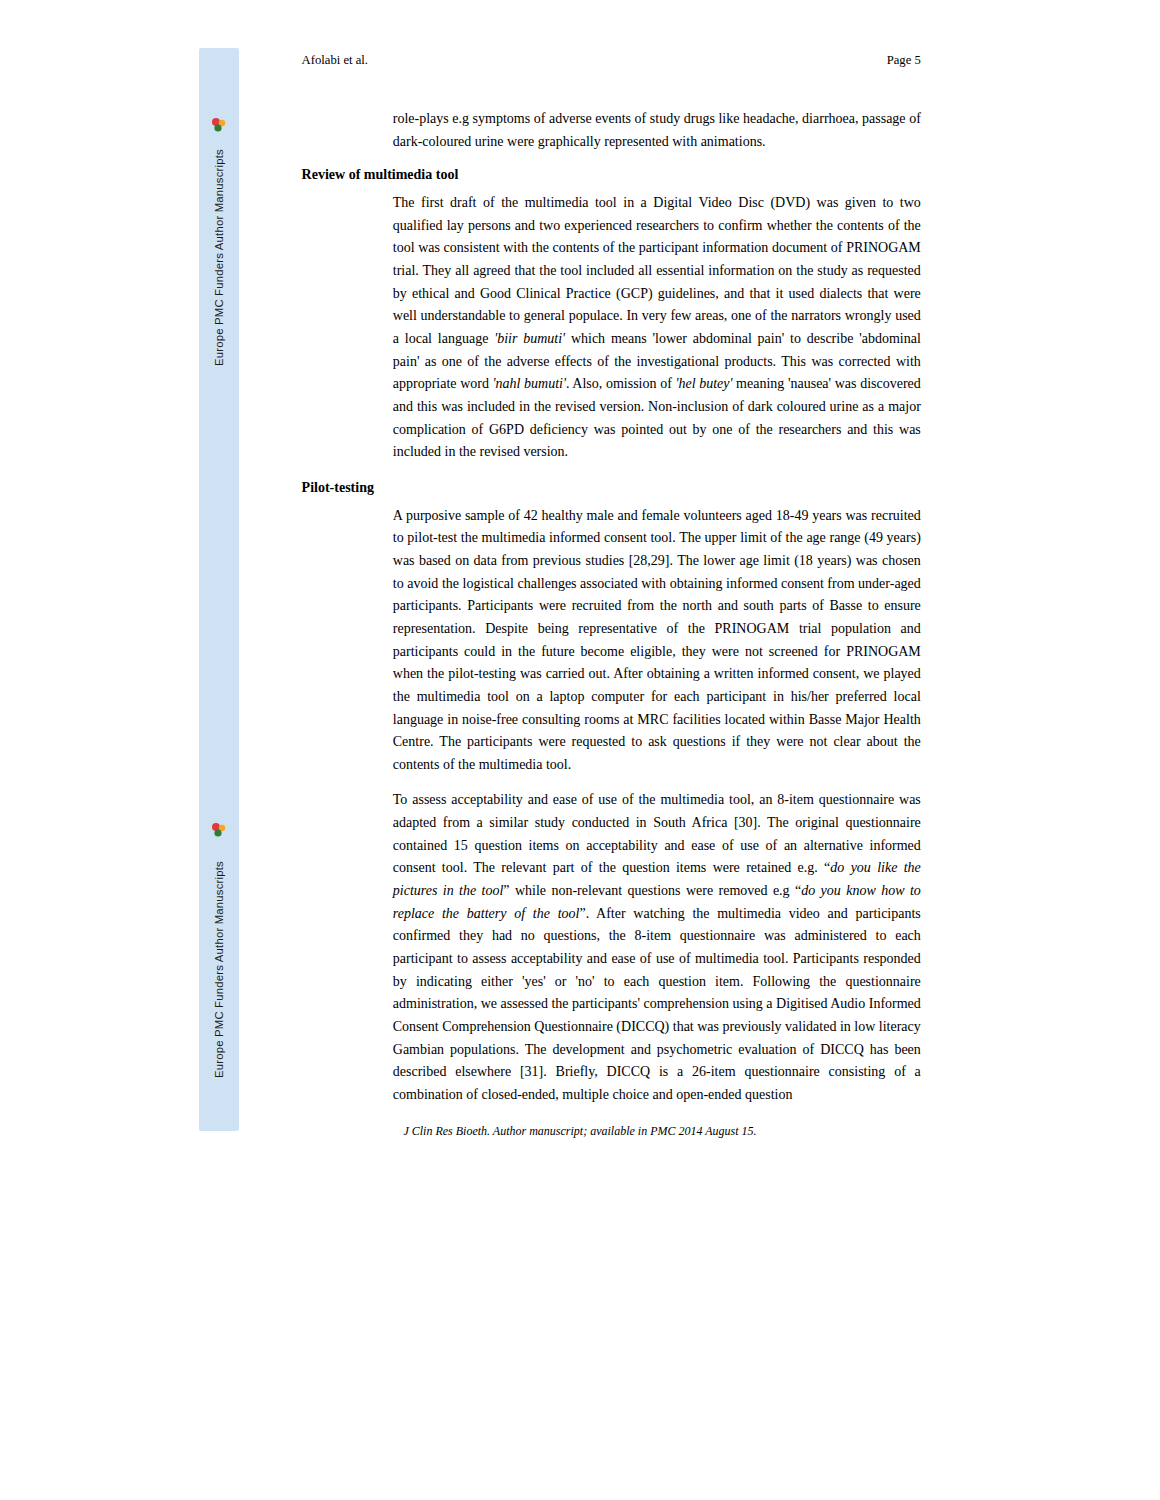Europe PMC Funders Author Manuscripts
Europe PMC Funders Author Manuscripts
Afolabi et al. Page 5
role-plays e.g symptoms of adverse events of study drugs like headache, diarrhoea, passage of dark-coloured urine were graphically represented with animations.
Review of multimedia tool
The first draft of the multimedia tool in a Digital Video Disc (DVD) was given to two qualified lay persons and two experienced researchers to confirm whether the contents of the tool was consistent with the contents of the participant information document of PRINOGAM trial. They all agreed that the tool included all essential information on the study as requested by ethical and Good Clinical Practice (GCP) guidelines, and that it used dialects that were well understandable to general populace. In very few areas, one of the narrators wrongly used a local language 'biir bumuti' which means 'lower abdominal pain' to describe 'abdominal pain' as one of the adverse effects of the investigational products. This was corrected with appropriate word 'nahl bumuti'. Also, omission of 'hel butey' meaning 'nausea' was discovered and this was included in the revised version. Non-inclusion of dark coloured urine as a major complication of G6PD deficiency was pointed out by one of the researchers and this was included in the revised version.
Pilot-testing
A purposive sample of 42 healthy male and female volunteers aged 18-49 years was recruited to pilot-test the multimedia informed consent tool. The upper limit of the age range (49 years) was based on data from previous studies [28,29]. The lower age limit (18 years) was chosen to avoid the logistical challenges associated with obtaining informed consent from under-aged participants. Participants were recruited from the north and south parts of Basse to ensure representation. Despite being representative of the PRINOGAM trial population and participants could in the future become eligible, they were not screened for PRINOGAM when the pilot-testing was carried out. After obtaining a written informed consent, we played the multimedia tool on a laptop computer for each participant in his/her preferred local language in noise-free consulting rooms at MRC facilities located within Basse Major Health Centre. The participants were requested to ask questions if they were not clear about the contents of the multimedia tool.
To assess acceptability and ease of use of the multimedia tool, an 8-item questionnaire was adapted from a similar study conducted in South Africa [30]. The original questionnaire contained 15 question items on acceptability and ease of use of an alternative informed consent tool. The relevant part of the question items were retained e.g. “do you like the pictures in the tool” while non-relevant questions were removed e.g “do you know how to replace the battery of the tool”. After watching the multimedia video and participants confirmed they had no questions, the 8-item questionnaire was administered to each participant to assess acceptability and ease of use of multimedia tool. Participants responded by indicating either 'yes' or 'no' to each question item. Following the questionnaire administration, we assessed the participants' comprehension using a Digitised Audio Informed Consent Comprehension Questionnaire (DICCQ) that was previously validated in low literacy Gambian populations. The development and psychometric evaluation of DICCQ has been described elsewhere [31]. Briefly, DICCQ is a 26-item questionnaire consisting of a combination of closed-ended, multiple choice and open-ended question
J Clin Res Bioeth. Author manuscript; available in PMC 2014 August 15.